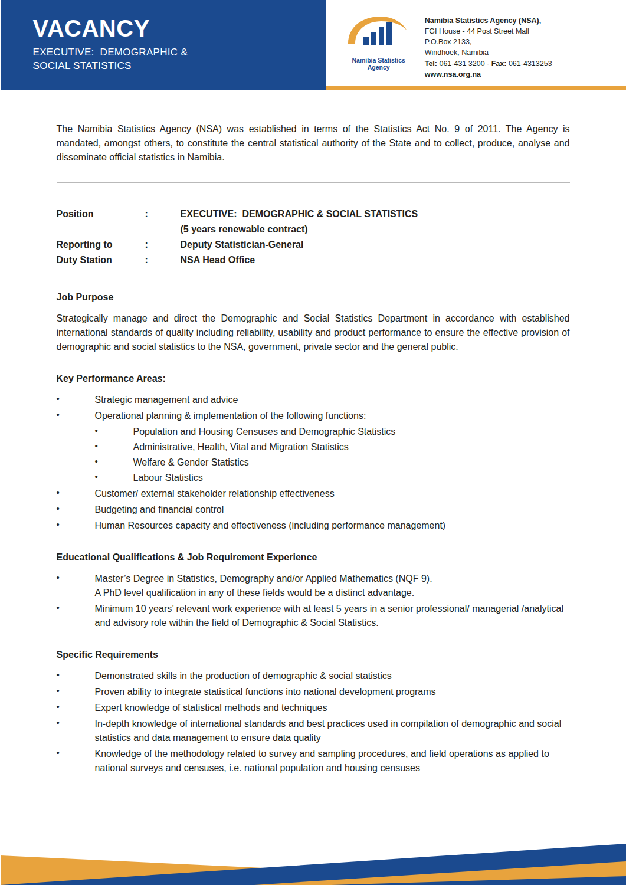VACANCY
EXECUTIVE: DEMOGRAPHIC &
SOCIAL STATISTICS
Namibia Statistics
Agency
Namibia Statistics Agency (NSA),
FGI House - 44 Post Street Mall
P.O.Box 2133,
Windhoek, Namibia
Tel: 061-431 3200 - Fax: 061-4313253
www.nsa.org.na
The Namibia Statistics Agency (NSA) was established in terms of the Statistics Act No. 9 of 2011. The Agency is mandated, amongst others, to constitute the central statistical authority of the State and to collect, produce, analyse and disseminate official statistics in Namibia.
| Position | : | EXECUTIVE: DEMOGRAPHIC & SOCIAL STATISTICS |
| | | (5 years renewable contract) |
| Reporting to | : | Deputy Statistician-General |
| Duty Station | : | NSA Head Office |
Job Purpose
Strategically manage and direct the Demographic and Social Statistics Department in accordance with established international standards of quality including reliability, usability and product performance to ensure the effective provision of demographic and social statistics to the NSA, government, private sector and the general public.
Key Performance Areas:
Strategic management and advice
Operational planning & implementation of the following functions:
Population and Housing Censuses and Demographic Statistics
Administrative, Health, Vital and Migration Statistics
Welfare & Gender Statistics
Labour Statistics
Customer/ external stakeholder relationship effectiveness
Budgeting and financial control
Human Resources capacity and effectiveness (including performance management)
Educational Qualifications & Job Requirement Experience
Master’s Degree in Statistics, Demography and/or Applied Mathematics (NQF 9).
A PhD level qualification in any of these fields would be a distinct advantage.
Minimum 10 years’ relevant work experience with at least 5 years in a senior professional/ managerial /analytical and advisory role within the field of Demographic & Social Statistics.
Specific Requirements
Demonstrated skills in the production of demographic & social statistics
Proven ability to integrate statistical functions into national development programs
Expert knowledge of statistical methods and techniques
In-depth knowledge of international standards and best practices used in compilation of demographic and social statistics and data management to ensure data quality
Knowledge of the methodology related to survey and sampling procedures, and field operations as applied to national surveys and censuses, i.e. national population and housing censuses